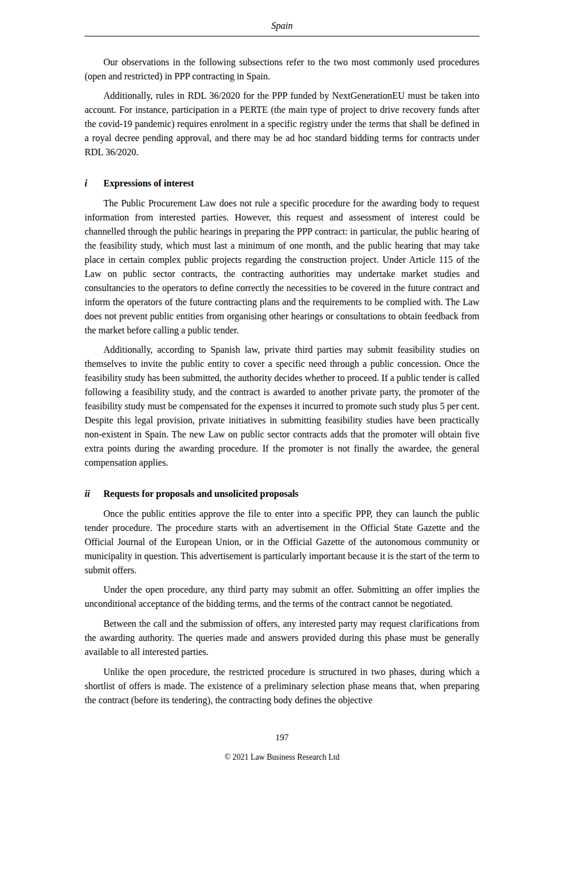Spain
Our observations in the following subsections refer to the two most commonly used procedures (open and restricted) in PPP contracting in Spain.
Additionally, rules in RDL 36/2020 for the PPP funded by NextGenerationEU must be taken into account. For instance, participation in a PERTE (the main type of project to drive recovery funds after the covid-19 pandemic) requires enrolment in a specific registry under the terms that shall be defined in a royal decree pending approval, and there may be ad hoc standard bidding terms for contracts under RDL 36/2020.
i Expressions of interest
The Public Procurement Law does not rule a specific procedure for the awarding body to request information from interested parties. However, this request and assessment of interest could be channelled through the public hearings in preparing the PPP contract: in particular, the public hearing of the feasibility study, which must last a minimum of one month, and the public hearing that may take place in certain complex public projects regarding the construction project. Under Article 115 of the Law on public sector contracts, the contracting authorities may undertake market studies and consultancies to the operators to define correctly the necessities to be covered in the future contract and inform the operators of the future contracting plans and the requirements to be complied with. The Law does not prevent public entities from organising other hearings or consultations to obtain feedback from the market before calling a public tender.
Additionally, according to Spanish law, private third parties may submit feasibility studies on themselves to invite the public entity to cover a specific need through a public concession. Once the feasibility study has been submitted, the authority decides whether to proceed. If a public tender is called following a feasibility study, and the contract is awarded to another private party, the promoter of the feasibility study must be compensated for the expenses it incurred to promote such study plus 5 per cent. Despite this legal provision, private initiatives in submitting feasibility studies have been practically non-existent in Spain. The new Law on public sector contracts adds that the promoter will obtain five extra points during the awarding procedure. If the promoter is not finally the awardee, the general compensation applies.
ii Requests for proposals and unsolicited proposals
Once the public entities approve the file to enter into a specific PPP, they can launch the public tender procedure. The procedure starts with an advertisement in the Official State Gazette and the Official Journal of the European Union, or in the Official Gazette of the autonomous community or municipality in question. This advertisement is particularly important because it is the start of the term to submit offers.
Under the open procedure, any third party may submit an offer. Submitting an offer implies the unconditional acceptance of the bidding terms, and the terms of the contract cannot be negotiated.
Between the call and the submission of offers, any interested party may request clarifications from the awarding authority. The queries made and answers provided during this phase must be generally available to all interested parties.
Unlike the open procedure, the restricted procedure is structured in two phases, during which a shortlist of offers is made. The existence of a preliminary selection phase means that, when preparing the contract (before its tendering), the contracting body defines the objective
197
© 2021 Law Business Research Ltd